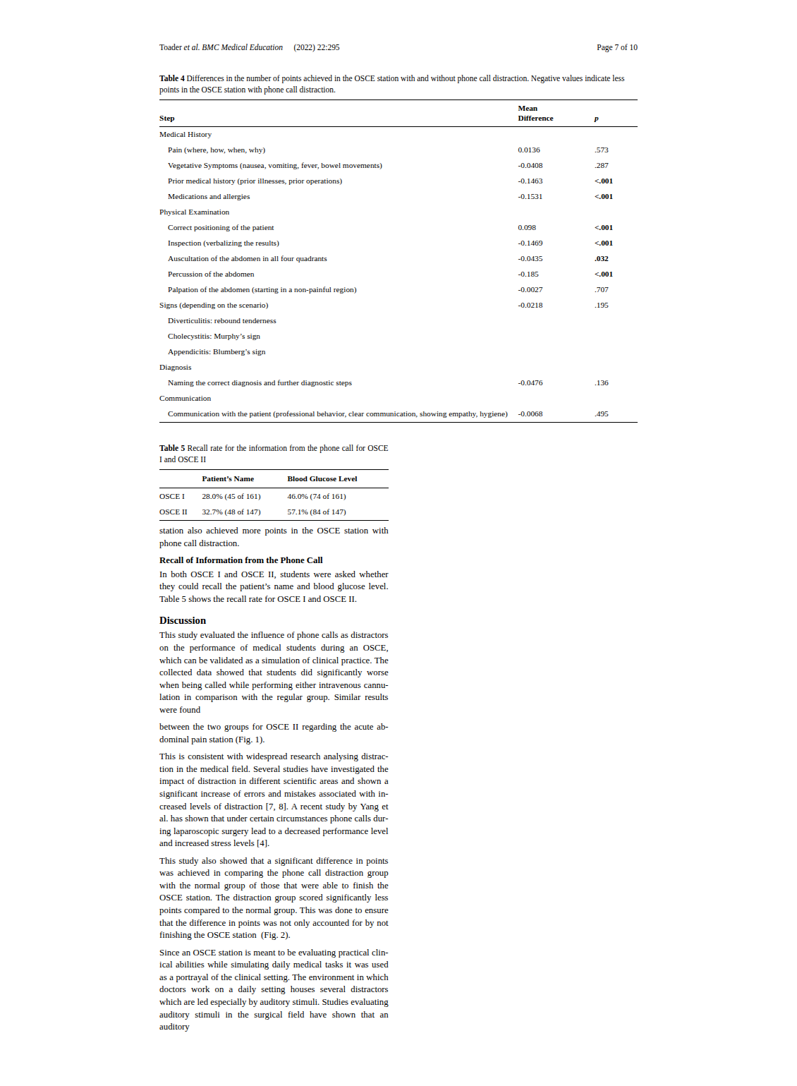Toader et al. BMC Medical Education (2022) 22:295
Page 7 of 10
Table 4 Differences in the number of points achieved in the OSCE station with and without phone call distraction. Negative values indicate less points in the OSCE station with phone call distraction.
| Step | Mean Difference | p |
| --- | --- | --- |
| Medical History | | |
| Pain (where, how, when, why) | 0.0136 | .573 |
| Vegetative Symptoms (nausea, vomiting, fever, bowel movements) | -0.0408 | .287 |
| Prior medical history (prior illnesses, prior operations) | -0.1463 | <.001 |
| Medications and allergies | -0.1531 | <.001 |
| Physical Examination | | |
| Correct positioning of the patient | 0.098 | <.001 |
| Inspection (verbalizing the results) | -0.1469 | <.001 |
| Auscultation of the abdomen in all four quadrants | -0.0435 | .032 |
| Percussion of the abdomen | -0.185 | <.001 |
| Palpation of the abdomen (starting in a non-painful region) | -0.0027 | .707 |
| Signs (depending on the scenario) | -0.0218 | .195 |
| Diverticulitis: rebound tenderness | | |
| Cholecystitis: Murphy’s sign | | |
| Appendicitis: Blumberg’s sign | | |
| Diagnosis | | |
| Naming the correct diagnosis and further diagnostic steps | -0.0476 | .136 |
| Communication | | |
| Communication with the patient (professional behavior, clear communication, showing empathy, hygiene) | -0.0068 | .495 |
Table 5 Recall rate for the information from the phone call for OSCE I and OSCE II
| | Patient’s Name | Blood Glucose Level |
| --- | --- | --- |
| OSCE I | 28.0% (45 of 161) | 46.0% (74 of 161) |
| OSCE II | 32.7% (48 of 147) | 57.1% (84 of 147) |
station also achieved more points in the OSCE station with phone call distraction.
Recall of Information from the Phone Call
In both OSCE I and OSCE II, students were asked whether they could recall the patient’s name and blood glucose level. Table 5 shows the recall rate for OSCE I and OSCE II.
Discussion
This study evaluated the influence of phone calls as distractors on the performance of medical students during an OSCE, which can be validated as a simulation of clinical practice. The collected data showed that students did significantly worse when being called while performing either intravenous cannulation in comparison with the regular group. Similar results were found
between the two groups for OSCE II regarding the acute abdominal pain station (Fig. 1).
This is consistent with widespread research analysing distraction in the medical field. Several studies have investigated the impact of distraction in different scientific areas and shown a significant increase of errors and mistakes associated with increased levels of distraction [7, 8]. A recent study by Yang et al. has shown that under certain circumstances phone calls during laparoscopic surgery lead to a decreased performance level and increased stress levels [4].
This study also showed that a significant difference in points was achieved in comparing the phone call distraction group with the normal group of those that were able to finish the OSCE station. The distraction group scored significantly less points compared to the normal group. This was done to ensure that the difference in points was not only accounted for by not finishing the OSCE station (Fig. 2).
Since an OSCE station is meant to be evaluating practical clinical abilities while simulating daily medical tasks it was used as a portrayal of the clinical setting. The environment in which doctors work on a daily setting houses several distractors which are led especially by auditory stimuli. Studies evaluating auditory stimuli in the surgical field have shown that an auditory